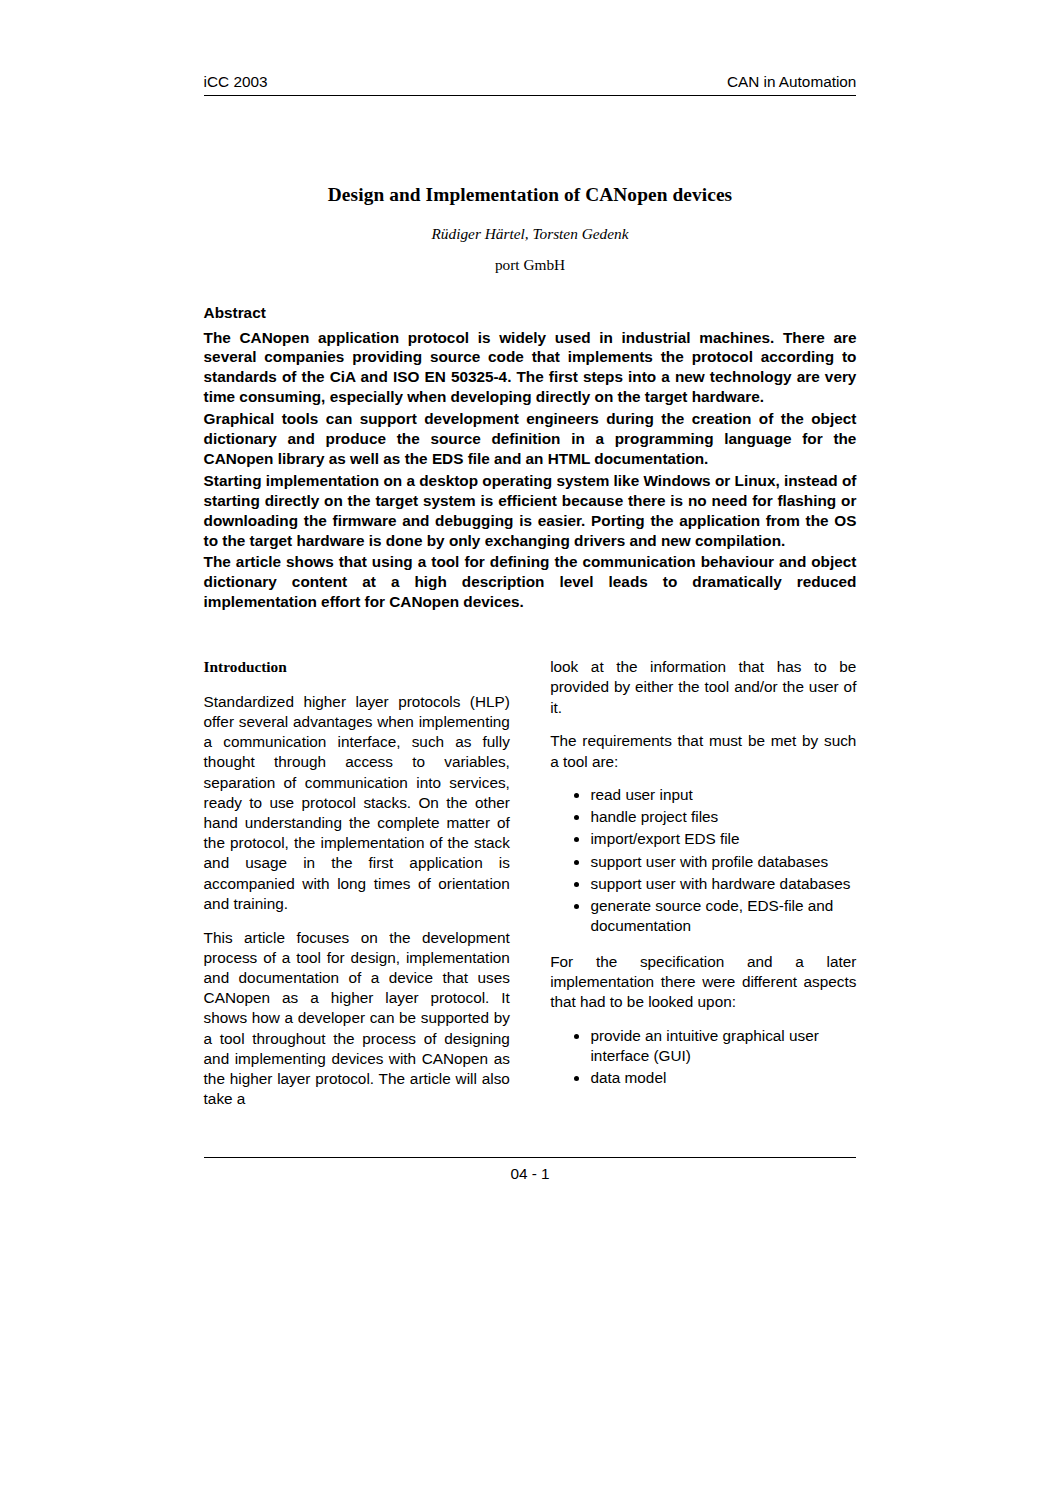iCC 2003 CAN in Automation
Design and Implementation of CANopen devices
Rüdiger Härtel, Torsten Gedenk
port GmbH
Abstract
The CANopen application protocol is widely used in industrial machines. There are several companies providing source code that implements the protocol according to standards of the CiA and ISO EN 50325-4. The first steps into a new technology are very time consuming, especially when developing directly on the target hardware.
Graphical tools can support development engineers during the creation of the object dictionary and produce the source definition in a programming language for the CANopen library as well as the EDS file and an HTML documentation.
Starting implementation on a desktop operating system like Windows or Linux, instead of starting directly on the target system is efficient because there is no need for flashing or downloading the firmware and debugging is easier. Porting the application from the OS to the target hardware is done by only exchanging drivers and new compilation.
The article shows that using a tool for defining the communication behaviour and object dictionary content at a high description level leads to dramatically reduced implementation effort for CANopen devices.
Introduction
Standardized higher layer protocols (HLP) offer several advantages when implementing a communication interface, such as fully thought through access to variables, separation of communication into services, ready to use protocol stacks. On the other hand understanding the complete matter of the protocol, the implementation of the stack and usage in the first application is accompanied with long times of orientation and training.
This article focuses on the development process of a tool for design, implementation and documentation of a device that uses CANopen as a higher layer protocol. It shows how a developer can be supported by a tool throughout the process of designing and implementing devices with CANopen as the higher layer protocol. The article will also take a
look at the information that has to be provided by either the tool and/or the user of it.
The requirements that must be met by such a tool are:
read user input
handle project files
import/export EDS file
support user with profile databases
support user with hardware databases
generate source code, EDS-file and documentation
For the specification and a later implementation there were different aspects that had to be looked upon:
provide an intuitive graphical user interface (GUI)
data model
04 - 1